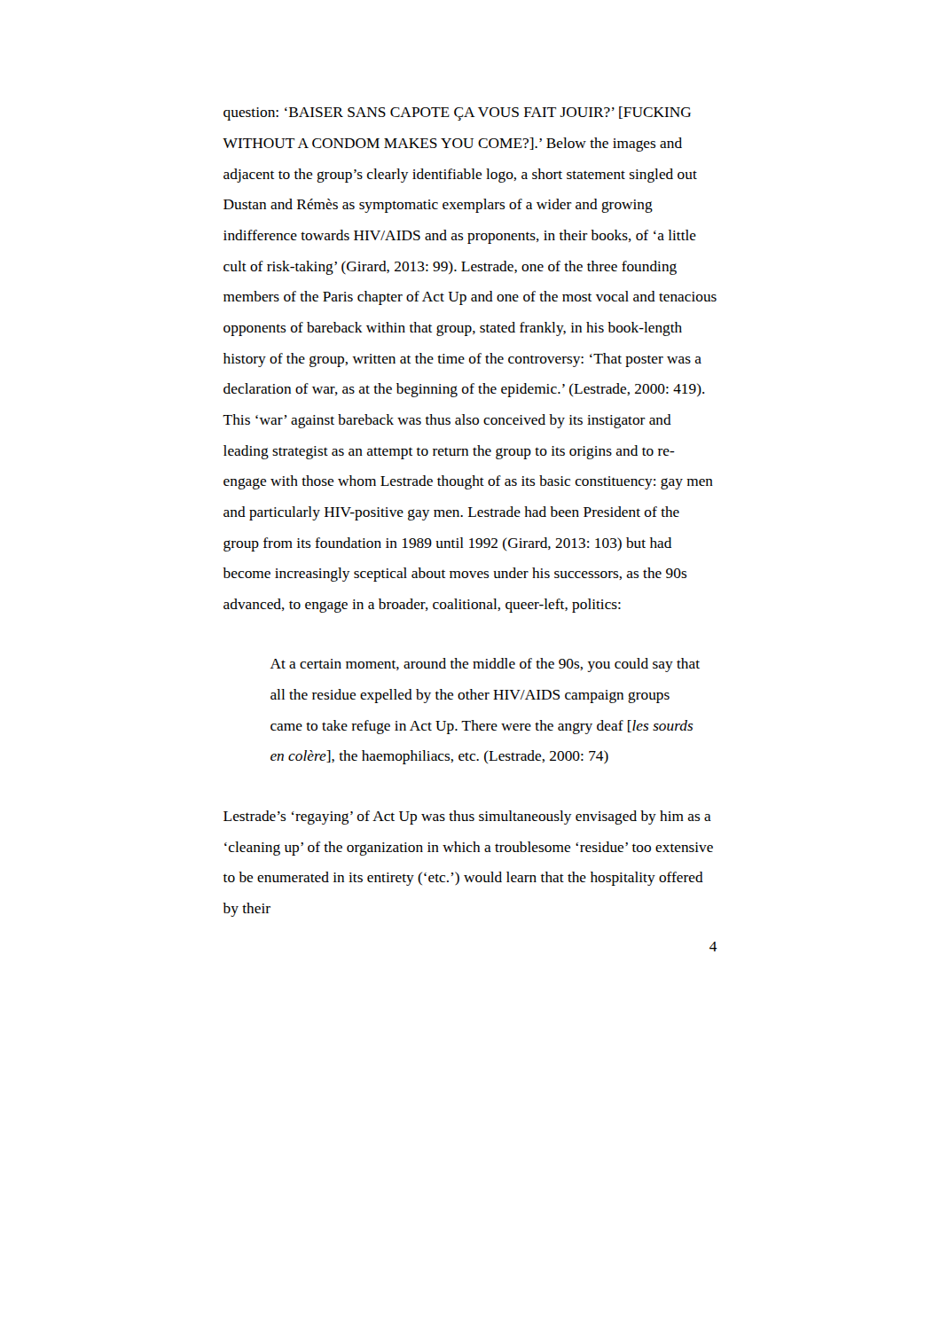question: ‘BAISER SANS CAPOTE ÇA VOUS FAIT JOUIR?’ [FUCKING WITHOUT A CONDOM MAKES YOU COME?].’ Below the images and adjacent to the group’s clearly identifiable logo, a short statement singled out Dustan and Rémès as symptomatic exemplars of a wider and growing indifference towards HIV/AIDS and as proponents, in their books, of ‘a little cult of risk-taking’ (Girard, 2013: 99). Lestrade, one of the three founding members of the Paris chapter of Act Up and one of the most vocal and tenacious opponents of bareback within that group, stated frankly, in his book-length history of the group, written at the time of the controversy: ‘That poster was a declaration of war, as at the beginning of the epidemic.’ (Lestrade, 2000: 419). This ‘war’ against bareback was thus also conceived by its instigator and leading strategist as an attempt to return the group to its origins and to re-engage with those whom Lestrade thought of as its basic constituency: gay men and particularly HIV-positive gay men. Lestrade had been President of the group from its foundation in 1989 until 1992 (Girard, 2013: 103) but had become increasingly sceptical about moves under his successors, as the 90s advanced, to engage in a broader, coalitional, queer-left, politics:
At a certain moment, around the middle of the 90s, you could say that all the residue expelled by the other HIV/AIDS campaign groups came to take refuge in Act Up. There were the angry deaf [les sourds en colère], the haemophiliacs, etc. (Lestrade, 2000: 74)
Lestrade’s ‘regaying’ of Act Up was thus simultaneously envisaged by him as a ‘cleaning up’ of the organization in which a troublesome ‘residue’ too extensive to be enumerated in its entirety (‘etc.’) would learn that the hospitality offered by their
4